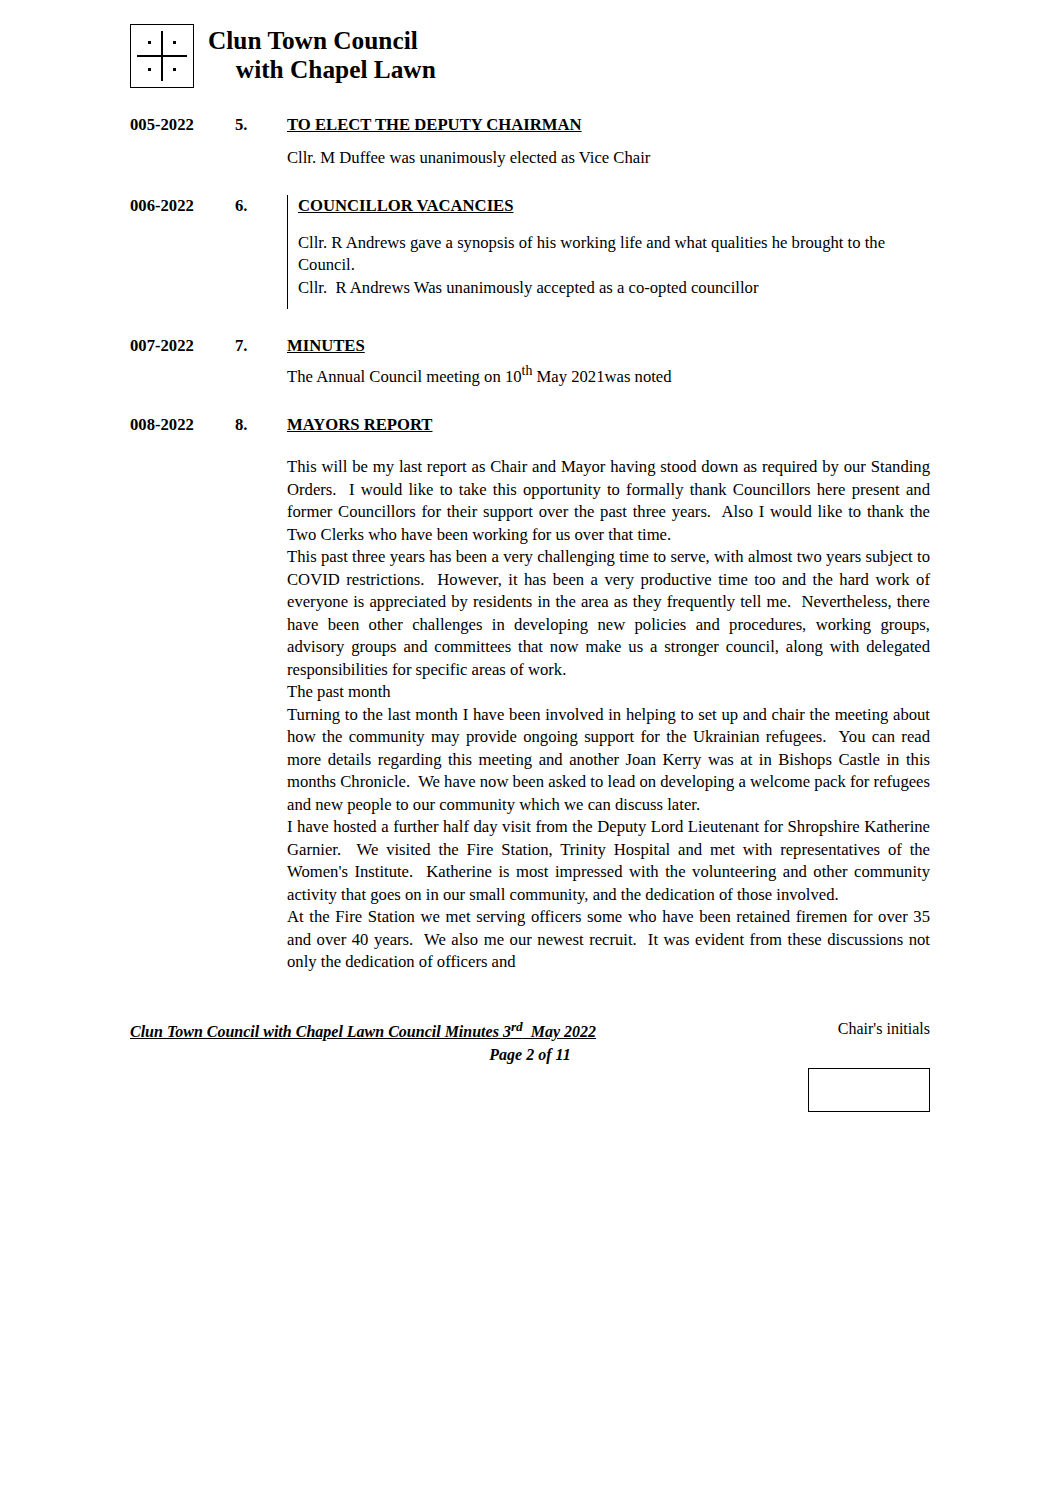Clun Town Council
with Chapel Lawn
| 005-2022 | 5. | To elect the Deputy Chairman Cllr. M Duffee was unanimously elected as Vice Chair |
| 006-2022 | 6. | Councillor Vacancies Cllr. R Andrews gave a synopsis of his working life and what qualities he brought to the Council. Cllr. R Andrews Was unanimously accepted as a co-opted councillor |
| 007-2022 | 7. | Minutes The Annual Council meeting on 10 th May 2021was noted |
| 008-2022 | 8. | Mayors Report This will be my last report as Chair and Mayor having stood down as required by our Standing Orders. I would like to take this opportunity to formally thank Councillors here present and former Councillors for their support over the past three years. Also I would like to thank the Two Clerks who have been working for us over that time. This past three years has been a very challenging time to serve, with almost two years subject to COVID restrictions. However, it has been a very productive time too and the hard work of everyone is appreciated by residents in the area as they frequently tell me. Nevertheless, there have been other challenges in developing new policies and procedures, working groups, advisory groups and committees that now make us a stronger council, along with delegated responsibilities for specific areas of work. The past month Turning to the last month I have been involved in helping to set up and chair the meeting about how the community may provide ongoing support for the Ukrainian refugees. You can read more details regarding this meeting and another Joan Kerry was at in Bishops Castle in this months Chronicle. We have now been asked to lead on developing a welcome pack for refugees and new people to our community which we can discuss later. I have hosted a further half day visit from the Deputy Lord Lieutenant for Shropshire Katherine Garnier. We visited the Fire Station, Trinity Hospital and met with representatives of the Women's Institute. Katherine is most impressed with the volunteering and other community activity that goes on in our small community, and the dedication of those involved. At the Fire Station we met serving officers some who have been retained firemen for over 35 and over 40 years. We also me our newest recruit. It was evident from these discussions not only the dedication of officers and |
Clun Town Council with Chapel Lawn Council Minutes 3rd May 2022 Chair's initials
Page 2 of 11